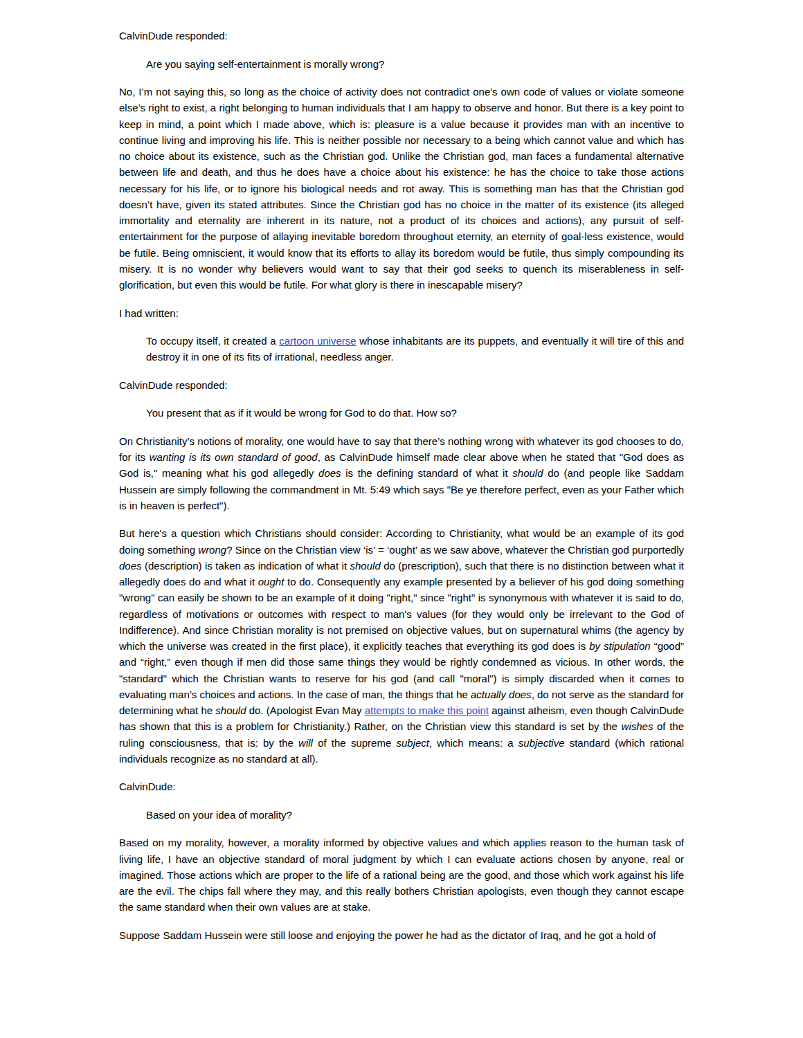CalvinDude responded:
Are you saying self-entertainment is morally wrong?
No, I’m not saying this, so long as the choice of activity does not contradict one's own code of values or violate someone else’s right to exist, a right belonging to human individuals that I am happy to observe and honor. But there is a key point to keep in mind, a point which I made above, which is: pleasure is a value because it provides man with an incentive to continue living and improving his life. This is neither possible nor necessary to a being which cannot value and which has no choice about its existence, such as the Christian god. Unlike the Christian god, man faces a fundamental alternative between life and death, and thus he does have a choice about his existence: he has the choice to take those actions necessary for his life, or to ignore his biological needs and rot away. This is something man has that the Christian god doesn’t have, given its stated attributes. Since the Christian god has no choice in the matter of its existence (its alleged immortality and eternality are inherent in its nature, not a product of its choices and actions), any pursuit of self-entertainment for the purpose of allaying inevitable boredom throughout eternity, an eternity of goal-less existence, would be futile. Being omniscient, it would know that its efforts to allay its boredom would be futile, thus simply compounding its misery. It is no wonder why believers would want to say that their god seeks to quench its miserableness in self-glorification, but even this would be futile. For what glory is there in inescapable misery?
I had written:
To occupy itself, it created a cartoon universe whose inhabitants are its puppets, and eventually it will tire of this and destroy it in one of its fits of irrational, needless anger.
CalvinDude responded:
You present that as if it would be wrong for God to do that. How so?
On Christianity’s notions of morality, one would have to say that there’s nothing wrong with whatever its god chooses to do, for its wanting is its own standard of good, as CalvinDude himself made clear above when he stated that "God does as God is," meaning what his god allegedly does is the defining standard of what it should do (and people like Saddam Hussein are simply following the commandment in Mt. 5:49 which says "Be ye therefore perfect, even as your Father which is in heaven is perfect").
But here's a question which Christians should consider: According to Christianity, what would be an example of its god doing something wrong? Since on the Christian view ‘is’ = ‘ought’ as we saw above, whatever the Christian god purportedly does (description) is taken as indication of what it should do (prescription), such that there is no distinction between what it allegedly does do and what it ought to do. Consequently any example presented by a believer of his god doing something "wrong" can easily be shown to be an example of it doing "right," since "right" is synonymous with whatever it is said to do, regardless of motivations or outcomes with respect to man's values (for they would only be irrelevant to the God of Indifference). And since Christian morality is not premised on objective values, but on supernatural whims (the agency by which the universe was created in the first place), it explicitly teaches that everything its god does is by stipulation “good” and “right,” even though if men did those same things they would be rightly condemned as vicious. In other words, the "standard" which the Christian wants to reserve for his god (and call "moral") is simply discarded when it comes to evaluating man’s choices and actions. In the case of man, the things that he actually does, do not serve as the standard for determining what he should do. (Apologist Evan May attempts to make this point against atheism, even though CalvinDude has shown that this is a problem for Christianity.) Rather, on the Christian view this standard is set by the wishes of the ruling consciousness, that is: by the will of the supreme subject, which means: a subjective standard (which rational individuals recognize as no standard at all).
CalvinDude:
Based on your idea of morality?
Based on my morality, however, a morality informed by objective values and which applies reason to the human task of living life, I have an objective standard of moral judgment by which I can evaluate actions chosen by anyone, real or imagined. Those actions which are proper to the life of a rational being are the good, and those which work against his life are the evil. The chips fall where they may, and this really bothers Christian apologists, even though they cannot escape the same standard when their own values are at stake.
Suppose Saddam Hussein were still loose and enjoying the power he had as the dictator of Iraq, and he got a hold of